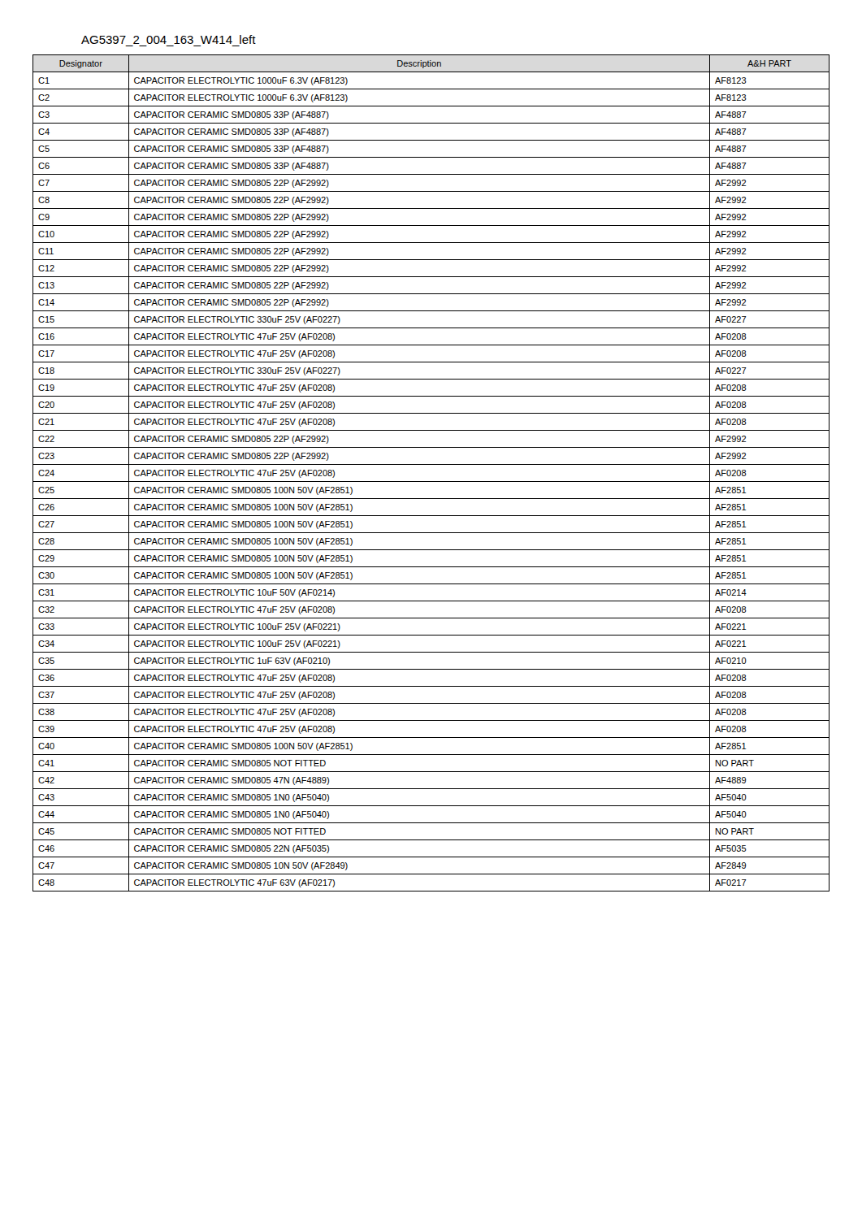AG5397_2_004_163_W414_left
| Designator | Description | A&H PART |
| --- | --- | --- |
| C1 | CAPACITOR ELECTROLYTIC 1000uF 6.3V (AF8123) | AF8123 |
| C2 | CAPACITOR ELECTROLYTIC 1000uF 6.3V (AF8123) | AF8123 |
| C3 | CAPACITOR CERAMIC SMD0805 33P (AF4887) | AF4887 |
| C4 | CAPACITOR CERAMIC SMD0805 33P (AF4887) | AF4887 |
| C5 | CAPACITOR CERAMIC SMD0805 33P (AF4887) | AF4887 |
| C6 | CAPACITOR CERAMIC SMD0805 33P (AF4887) | AF4887 |
| C7 | CAPACITOR CERAMIC SMD0805 22P (AF2992) | AF2992 |
| C8 | CAPACITOR CERAMIC SMD0805 22P (AF2992) | AF2992 |
| C9 | CAPACITOR CERAMIC SMD0805 22P (AF2992) | AF2992 |
| C10 | CAPACITOR CERAMIC SMD0805 22P (AF2992) | AF2992 |
| C11 | CAPACITOR CERAMIC SMD0805 22P (AF2992) | AF2992 |
| C12 | CAPACITOR CERAMIC SMD0805 22P (AF2992) | AF2992 |
| C13 | CAPACITOR CERAMIC SMD0805 22P (AF2992) | AF2992 |
| C14 | CAPACITOR CERAMIC SMD0805 22P (AF2992) | AF2992 |
| C15 | CAPACITOR ELECTROLYTIC 330uF 25V (AF0227) | AF0227 |
| C16 | CAPACITOR ELECTROLYTIC 47uF 25V (AF0208) | AF0208 |
| C17 | CAPACITOR ELECTROLYTIC 47uF 25V (AF0208) | AF0208 |
| C18 | CAPACITOR ELECTROLYTIC 330uF 25V (AF0227) | AF0227 |
| C19 | CAPACITOR ELECTROLYTIC 47uF 25V (AF0208) | AF0208 |
| C20 | CAPACITOR ELECTROLYTIC 47uF 25V (AF0208) | AF0208 |
| C21 | CAPACITOR ELECTROLYTIC 47uF 25V (AF0208) | AF0208 |
| C22 | CAPACITOR CERAMIC SMD0805 22P (AF2992) | AF2992 |
| C23 | CAPACITOR CERAMIC SMD0805 22P (AF2992) | AF2992 |
| C24 | CAPACITOR ELECTROLYTIC 47uF 25V (AF0208) | AF0208 |
| C25 | CAPACITOR CERAMIC SMD0805 100N 50V (AF2851) | AF2851 |
| C26 | CAPACITOR CERAMIC SMD0805 100N 50V (AF2851) | AF2851 |
| C27 | CAPACITOR CERAMIC SMD0805 100N 50V (AF2851) | AF2851 |
| C28 | CAPACITOR CERAMIC SMD0805 100N 50V (AF2851) | AF2851 |
| C29 | CAPACITOR CERAMIC SMD0805 100N 50V (AF2851) | AF2851 |
| C30 | CAPACITOR CERAMIC SMD0805 100N 50V (AF2851) | AF2851 |
| C31 | CAPACITOR ELECTROLYTIC 10uF 50V (AF0214) | AF0214 |
| C32 | CAPACITOR ELECTROLYTIC 47uF 25V (AF0208) | AF0208 |
| C33 | CAPACITOR ELECTROLYTIC 100uF 25V (AF0221) | AF0221 |
| C34 | CAPACITOR ELECTROLYTIC 100uF 25V (AF0221) | AF0221 |
| C35 | CAPACITOR ELECTROLYTIC 1uF 63V (AF0210) | AF0210 |
| C36 | CAPACITOR ELECTROLYTIC 47uF 25V (AF0208) | AF0208 |
| C37 | CAPACITOR ELECTROLYTIC 47uF 25V (AF0208) | AF0208 |
| C38 | CAPACITOR ELECTROLYTIC 47uF 25V (AF0208) | AF0208 |
| C39 | CAPACITOR ELECTROLYTIC 47uF 25V (AF0208) | AF0208 |
| C40 | CAPACITOR CERAMIC SMD0805 100N 50V (AF2851) | AF2851 |
| C41 | CAPACITOR CERAMIC SMD0805 NOT FITTED | NO PART |
| C42 | CAPACITOR CERAMIC SMD0805 47N (AF4889) | AF4889 |
| C43 | CAPACITOR CERAMIC SMD0805 1N0 (AF5040) | AF5040 |
| C44 | CAPACITOR CERAMIC SMD0805 1N0 (AF5040) | AF5040 |
| C45 | CAPACITOR CERAMIC SMD0805 NOT FITTED | NO PART |
| C46 | CAPACITOR CERAMIC SMD0805 22N (AF5035) | AF5035 |
| C47 | CAPACITOR CERAMIC SMD0805 10N 50V (AF2849) | AF2849 |
| C48 | CAPACITOR ELECTROLYTIC 47uF 63V (AF0217) | AF0217 |